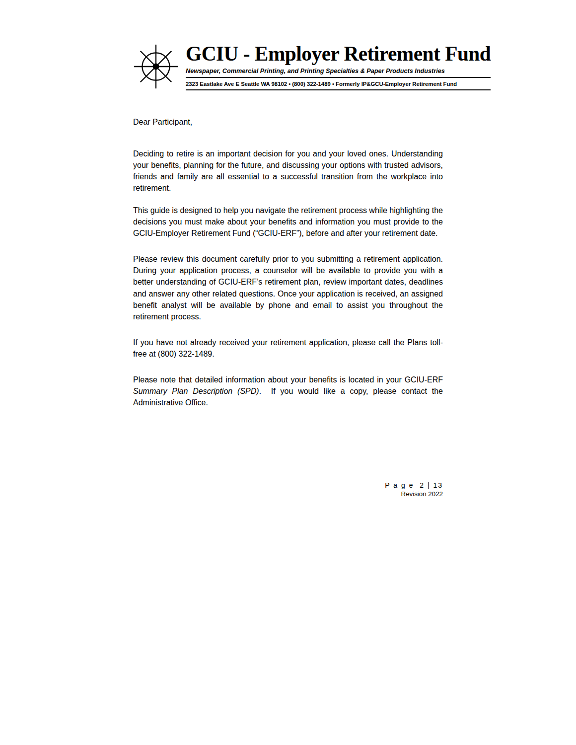GCIU - Employer Retirement Fund
Newspaper, Commercial Printing, and Printing Specialties & Paper Products Industries
2323 Eastlake Ave E Seattle WA 98102 • (800) 322-1489 • Formerly IP&GCU-Employer Retirement Fund
Dear Participant,
Deciding to retire is an important decision for you and your loved ones. Understanding your benefits, planning for the future, and discussing your options with trusted advisors, friends and family are all essential to a successful transition from the workplace into retirement.
This guide is designed to help you navigate the retirement process while highlighting the decisions you must make about your benefits and information you must provide to the GCIU-Employer Retirement Fund (“GCIU-ERF”), before and after your retirement date.
Please review this document carefully prior to you submitting a retirement application. During your application process, a counselor will be available to provide you with a better understanding of GCIU-ERF’s retirement plan, review important dates, deadlines and answer any other related questions. Once your application is received, an assigned benefit analyst will be available by phone and email to assist you throughout the retirement process.
If you have not already received your retirement application, please call the Plans toll-free at (800) 322-1489.
Please note that detailed information about your benefits is located in your GCIU-ERF Summary Plan Description (SPD). If you would like a copy, please contact the Administrative Office.
P a g e 2 | 13
Revision 2022